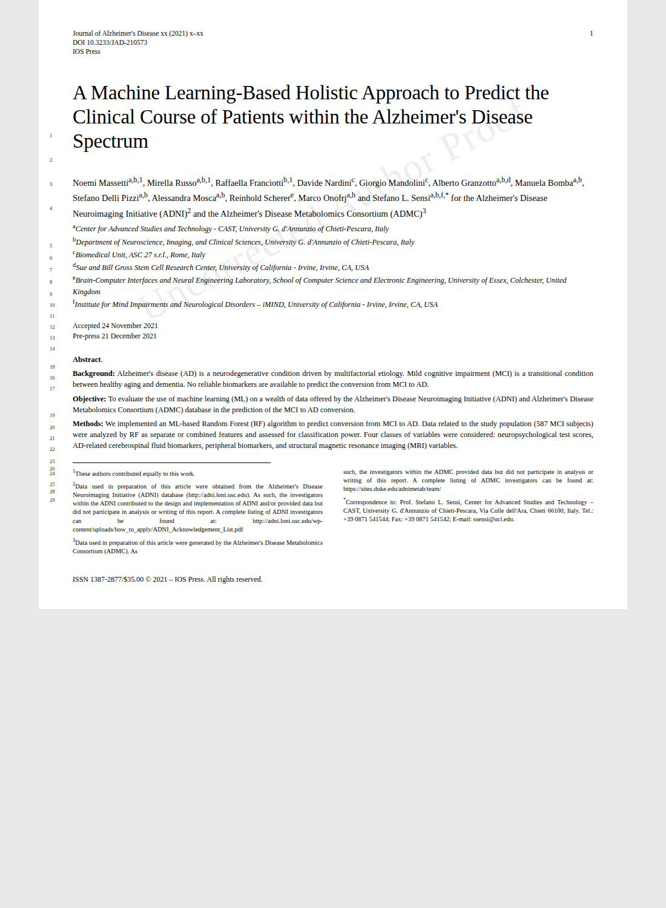Uncorrected Author Proof
Journal of Alzheimer's Disease xx (2021) x–xx
DOI 10.3233/JAD-210573
IOS Press
1
A Machine Learning-Based Holistic Approach to Predict the Clinical Course of Patients within the Alzheimer's Disease Spectrum
Noemi Massettia,b,1, Mirella Russoa,b,1, Raffaella Franciottib,1, Davide Nardinic, Giorgio Mandolinic, Alberto Granzottoa,b,d, Manuela Bombaa,b, Stefano Delli Pizzia,b, Alessandra Moscaa,b, Reinhold Scherere, Marco Onofrja,b and Stefano L. Sensia,b,f,* for the Alzheimer's Disease Neuroimaging Initiative (ADNI)2 and the Alzheimer's Disease Metabolomics Consortium (ADMC)3
aCenter for Advanced Studies and Technology - CAST, University G. d'Annunzio of Chieti-Pescara, Italy
bDepartment of Neuroscience, Imaging, and Clinical Sciences, University G. d'Annunzio of Chieti-Pescara, Italy
cBiomedical Unit, ASC 27 s.r.l., Rome, Italy
dSue and Bill Gross Stem Cell Research Center, University of California - Irvine, Irvine, CA, USA
eBrain-Computer Interfaces and Neural Engineering Laboratory, School of Computer Science and Electronic Engineering, University of Essex, Colchester, United Kingdom
fInstitute for Mind Impairments and Neurological Disorders – iMIND, University of California - Irvine, Irvine, CA, USA
Accepted 24 November 2021
Pre-press 21 December 2021
Abstract.
Background: Alzheimer's disease (AD) is a neurodegenerative condition driven by multifactorial etiology. Mild cognitive impairment (MCI) is a transitional condition between healthy aging and dementia. No reliable biomarkers are available to predict the conversion from MCI to AD.
Objective: To evaluate the use of machine learning (ML) on a wealth of data offered by the Alzheimer's Disease Neuroimaging Initiative (ADNI) and Alzheimer's Disease Metabolomics Consortium (ADMC) database in the prediction of the MCI to AD conversion.
Methods: We implemented an ML-based Random Forest (RF) algorithm to predict conversion from MCI to AD. Data related to the study population (587 MCI subjects) were analyzed by RF as separate or combined features and assessed for classification power. Four classes of variables were considered: neuropsychological test scores, AD-related cerebrospinal fluid biomarkers, peripheral biomarkers, and structural magnetic resonance imaging (MRI) variables.
1These authors contributed equally to this work.
2Data used in preparation of this article were obtained from the Alzheimer's Disease Neuroimaging Initiative (ADNI) database (http://adni.loni.usc.edu). As such, the investigators within the ADNI contributed to the design and implementation of ADNI and/or provided data but did not participate in analysis or writing of this report. A complete listing of ADNI investigators can be found at: http://adni.loni.usc.edu/wp-content/uploads/how_to_apply/ADNI_Acknowledgement_List.pdf
3Data used in preparation of this article were generated by the Alzheimer's Disease Metabolomics Consortium (ADMC). As
such, the investigators within the ADMC provided data but did not participate in analysis or writing of this report. A complete listing of ADMC investigators can be found at: https://sites.duke.edu/adnimetab/team/
*Correspondence to: Prof. Stefano L. Sensi, Center for Advanced Studies and Technology – CAST, University G. d'Annunzio of Chieti-Pescara, Via Colle dell'Ara, Chieti 66100, Italy. Tel.: +39 0871 541544; Fax: +39 0871 541542; E-mail: ssensi@uci.edu.
ISSN 1387-2877/$35.00 © 2021 – IOS Press. All rights reserved.
1
2
3
4
5
6
7
8
9
10
11
12
13
14
18
16
17
19
20
21
22
23
26
24
25
28
29